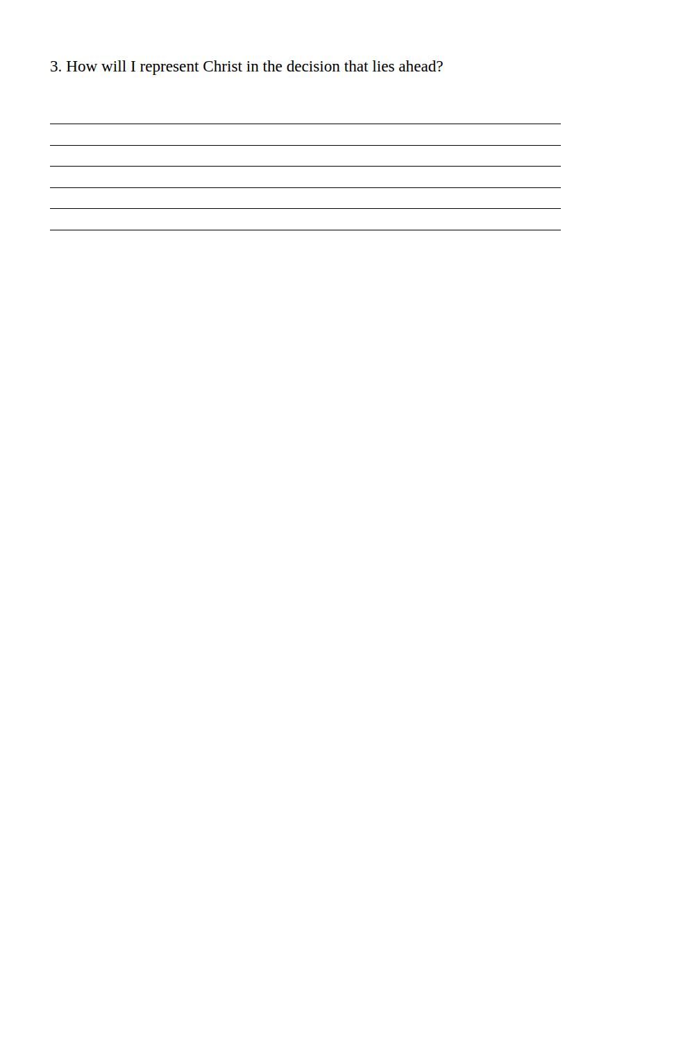3. How will I represent Christ in the decision that lies ahead?